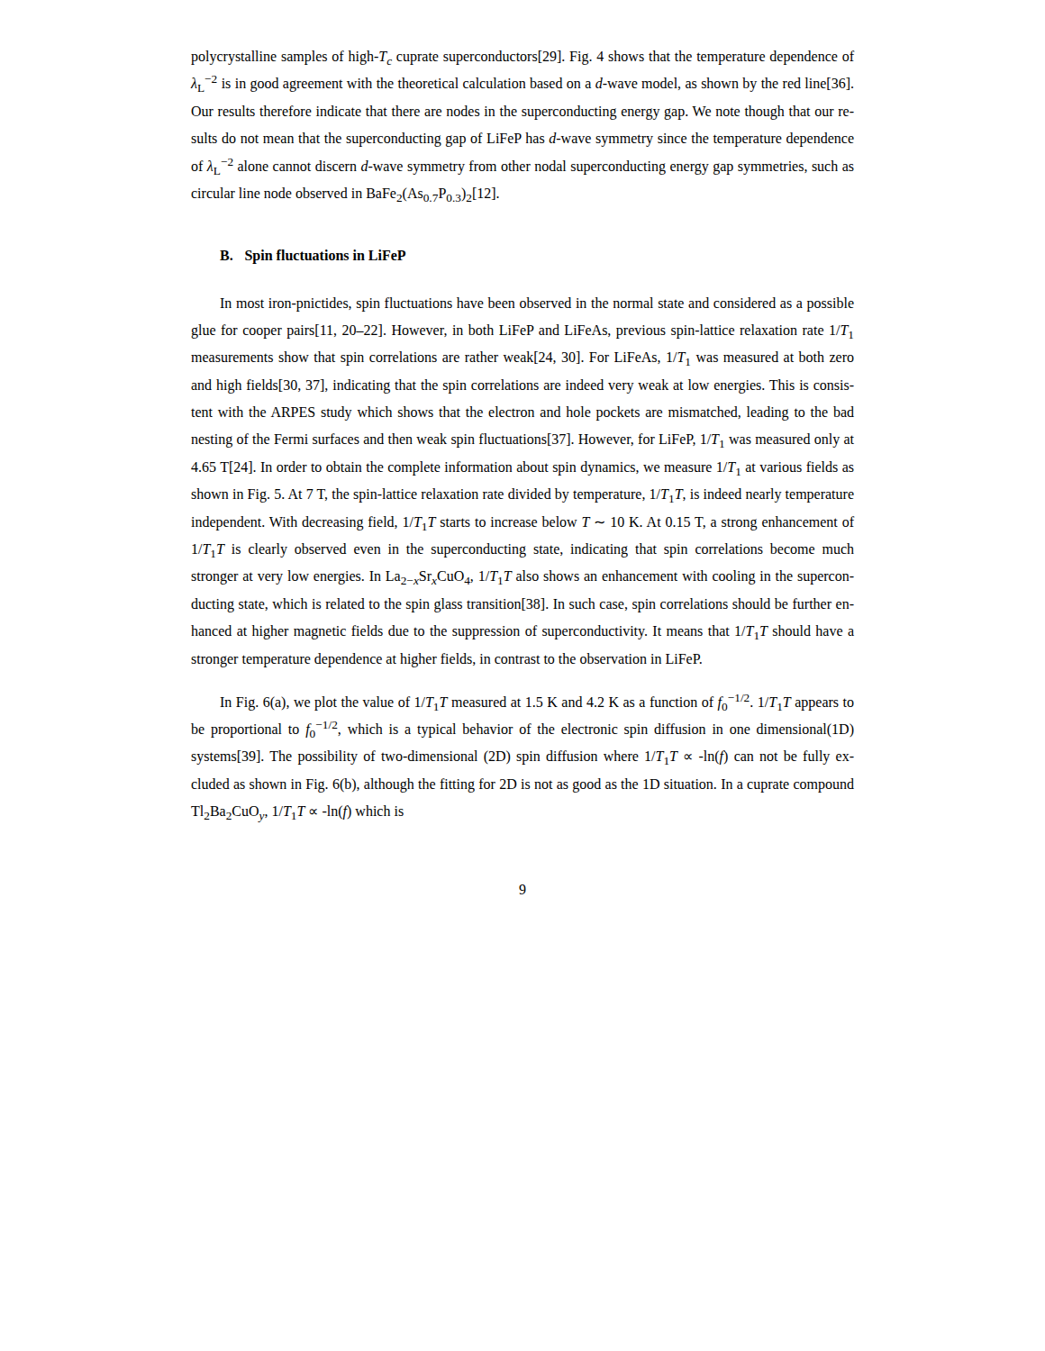polycrystalline samples of high-Tc cuprate superconductors[29]. Fig. 4 shows that the temperature dependence of λL−2 is in good agreement with the theoretical calculation based on a d-wave model, as shown by the red line[36]. Our results therefore indicate that there are nodes in the superconducting energy gap. We note though that our results do not mean that the superconducting gap of LiFeP has d-wave symmetry since the temperature dependence of λL−2 alone cannot discern d-wave symmetry from other nodal superconducting energy gap symmetries, such as circular line node observed in BaFe2(As0.7P0.3)2[12].
B. Spin fluctuations in LiFeP
In most iron-pnictides, spin fluctuations have been observed in the normal state and considered as a possible glue for cooper pairs[11, 20–22]. However, in both LiFeP and LiFeAs, previous spin-lattice relaxation rate 1/T1 measurements show that spin correlations are rather weak[24, 30]. For LiFeAs, 1/T1 was measured at both zero and high fields[30, 37], indicating that the spin correlations are indeed very weak at low energies. This is consistent with the ARPES study which shows that the electron and hole pockets are mismatched, leading to the bad nesting of the Fermi surfaces and then weak spin fluctuations[37]. However, for LiFeP, 1/T1 was measured only at 4.65 T[24]. In order to obtain the complete information about spin dynamics, we measure 1/T1 at various fields as shown in Fig. 5. At 7 T, the spin-lattice relaxation rate divided by temperature, 1/T1T, is indeed nearly temperature independent. With decreasing field, 1/T1T starts to increase below T ∼ 10 K. At 0.15 T, a strong enhancement of 1/T1T is clearly observed even in the superconducting state, indicating that spin correlations become much stronger at very low energies. In La2−xSrxCuO4, 1/T1T also shows an enhancement with cooling in the superconducting state, which is related to the spin glass transition[38]. In such case, spin correlations should be further enhanced at higher magnetic fields due to the suppression of superconductivity. It means that 1/T1T should have a stronger temperature dependence at higher fields, in contrast to the observation in LiFeP.
In Fig. 6(a), we plot the value of 1/T1T measured at 1.5 K and 4.2 K as a function of f0−1/2. 1/T1T appears to be proportional to f0−1/2, which is a typical behavior of the electronic spin diffusion in one dimensional(1D) systems[39]. The possibility of two-dimensional (2D) spin diffusion where 1/T1T ∝ -ln(f) can not be fully excluded as shown in Fig. 6(b), although the fitting for 2D is not as good as the 1D situation. In a cuprate compound Tl2Ba2CuOy, 1/T1T ∝ -ln(f) which is
9